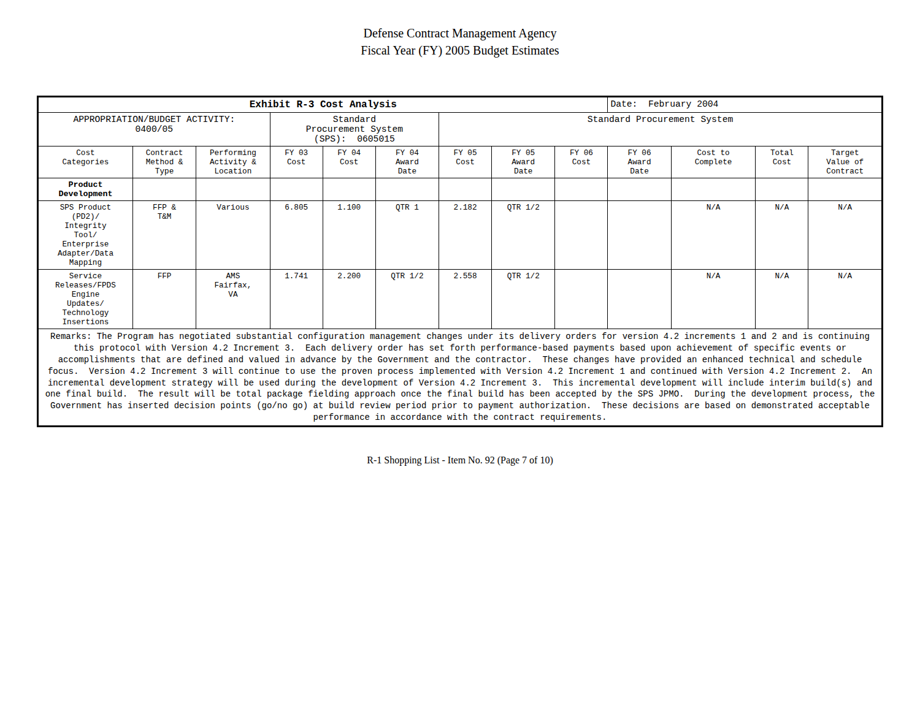Defense Contract Management Agency
Fiscal Year (FY) 2005 Budget Estimates
| Exhibit R-3 Cost Analysis | Date: February 2004 |
| APPROPRIATION/BUDGET ACTIVITY: 0400/05 | Standard Procurement System (SPS): 0605015 | Standard Procurement System |
| Cost Categories | Contract Method & Type | Performing Activity & Location | FY 03 Cost | FY 04 Cost | FY 04 Award Date | FY 05 Cost | FY 05 Award Date | FY 06 Cost | FY 06 Award Date | Cost to Complete | Total Cost | Target Value of Contract |
| Product Development | | | | | | | | | | | | |
| SPS Product (PD2)/ Integrity Tool/ Enterprise Adapter/Data Mapping | FFP & T&M | Various | 6.805 | 1.100 | QTR 1 | 2.182 | QTR 1/2 | | | N/A | N/A | N/A |
| Service Releases/FPDS Engine Updates/ Technology Insertions | FFP | AMS Fairfax, VA | 1.741 | 2.200 | QTR 1/2 | 2.558 | QTR 1/2 | | | N/A | N/A | N/A |
| Remarks: The Program has negotiated substantial configuration management changes under its delivery orders for version 4.2 increments 1 and 2 and is continuing this protocol with Version 4.2 Increment 3. Each delivery order has set forth performance-based payments based upon achievement of specific events or accomplishments that are defined and valued in advance by the Government and the contractor. These changes have provided an enhanced technical and schedule focus. Version 4.2 Increment 3 will continue to use the proven process implemented with Version 4.2 Increment 1 and continued with Version 4.2 Increment 2. An incremental development strategy will be used during the development of Version 4.2 Increment 3. This incremental development will include interim build(s) and one final build. The result will be total package fielding approach once the final build has been accepted by the SPS JPMO. During the development process, the Government has inserted decision points (go/no go) at build review period prior to payment authorization. These decisions are based on demonstrated acceptable performance in accordance with the contract requirements. |
R-1 Shopping List - Item No. 92 (Page 7 of 10)